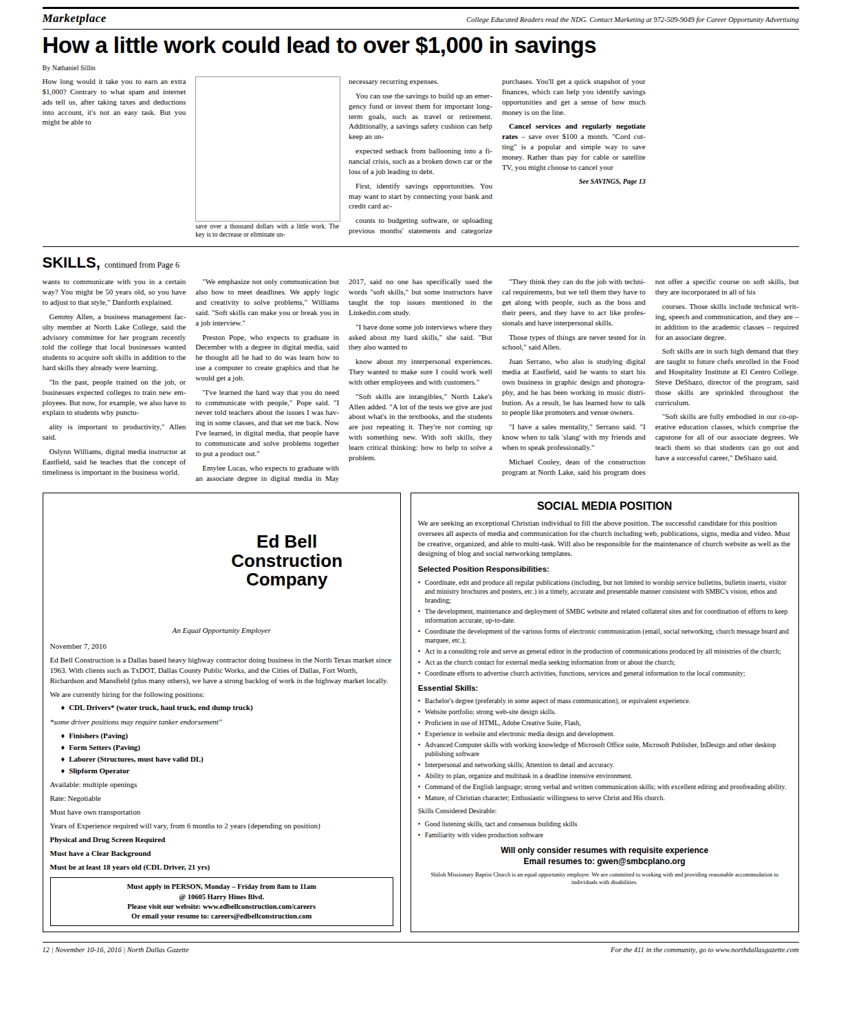Marketplace
College Educated Readers read the NDG. Contact Marketing at 972-509-9049 for Career Opportunity Advertising
How a little work could lead to over $1,000 in savings
By Nathaniel Sillin
How long would it take you to earn an extra $1,000? Contrary to what spam and internet ads tell us, after taking taxes and deductions into account, it's not an easy task. But you might be able to
save over a thousand dollars with a little work. The key is to decrease or eliminate un-
necessary recurring expenses.
You can use the savings to build up an emergency fund or invest them for important long-term goals, such as travel or retirement. Additionally, a savings safety cushion can help keep an un-
expected setback from ballooning into a financial crisis, such as a broken down car or the loss of a job leading to debt.
First, identify savings opportunities. You may want to start by connecting your bank and credit card ac-
counts to budgeting software, or uploading previous months' statements and categorize purchases. You'll get a quick snapshot of your finances, which can help you identify savings opportunities and get a sense of how much money is on the line.
Cancel services and regularly negotiate rates – save over $100 a month. "Cord cutting" is a popular and simple way to save money. Rather than pay for cable or satellite TV, you might choose to cancel your
See SAVINGS, Page 13
SKILLS, continued from Page 6
wants to communicate with you in a certain way? You might be 50 years old, so you have to adjust to that style," Danforth explained.
Gemmy Allen, a business management faculty member at North Lake College, said the advisory committee for her program recently told the college that local businesses wanted students to acquire soft skills in addition to the hard skills they already were learning.
"In the past, people trained on the job, or businesses expected colleges to train new employees. But now, for example, we also have to explain to students why punctu-
ality is important to productivity," Allen said.
Oslynn Williams, digital media instructor at Eastfield, said he teaches that the concept of timeliness is important in the business world.
"We emphasize not only communication but also how to meet deadlines. We apply logic and creativity to solve problems," Williams said. "Soft skills can make you or break you in a job interview."
Preston Pope, who expects to graduate in December with a degree in digital media, said he thought all he had to do was learn how to use a computer to create graphics and that he would get a job.
"I've learned the hard way that you do need to communicate with people," Pope said. "I never told teachers about the issues I was having in some classes, and that set me back. Now I've learned, in digital media, that people have to communicate and solve problems together to put a product out."
Emylee Lucas, who expects to graduate with an associate degree in digital media in May 2017, said no one has specifically used the words "soft skills," but some instructors have taught the top issues mentioned in the Linkedin.com study.
"I have done some job interviews where they asked about my hard skills," she said. "But they also wanted to
know about my interpersonal experiences. They wanted to make sure I could work well with other employees and with customers."
"Soft skills are intangibles," North Lake's Allen added. "A lot of the tests we give are just about what's in the textbooks, and the students are just repeating it. They're not coming up with something new. With soft skills, they learn critical thinking: how to help to solve a problem.
"They think they can do the job with technical requirements, but we tell them they have to get along with people, such as the boss and their peers, and they have to act like professionals and have interpersonal skills.
Those types of things are never tested for in school," said Allen.
Juan Serrano, who also is studying digital media at Eastfield, said he wants to start his own business in graphic design and photography, and he has been working in music distribution. As a result, he has learned how to talk to people like promoters and venue owners.
"I have a sales mentality," Serrano said. "I know when to talk 'slang' with my friends and when to speak professionally."
Michael Cooley, dean of the construction program at North Lake, said his program does not offer a specific course on soft skills, but they are incorporated in all of his
courses. Those skills include technical writing, speech and communication, and they are – in addition to the academic classes – required for an associate degree.
Soft skills are in such high demand that they are taught to future chefs enrolled in the Food and Hospitality Institute at El Centro College. Steve DeShazo, director of the program, said those skills are sprinkled throughout the curriculum.
"Soft skills are fully embodied in our co-operative education classes, which comprise the capstone for all of our associate degrees. We teach them so that students can go out and have a successful career," DeShazo said.
Ed Bell
Construction
Company
An Equal Opportunity Employer
November 7, 2016
Ed Bell Construction is a Dallas based heavy highway contractor doing business in the North Texas market since 1963. With clients such as TxDOT, Dallas County Public Works, and the Cities of Dallas, Fort Worth, Richardson and Mansfield (plus many others), we have a strong backlog of work in the highway market locally.
We are currently hiring for the following positions:
CDL Drivers* (water truck, haul truck, end dump truck)
*some driver positions may require tanker endorsement"
Finishers (Paving)
Form Setters (Paving)
Laborer (Structures, must have valid DL)
Slipform Operator
Available: multiple openings
Rate: Negotiable
Must have own transportation
Years of Experience required will vary, from 6 months to 2 years (depending on position)
Physical and Drug Screen Required
Must have a Clear Background
Must be at least 18 years old (CDL Driver, 21 yrs)
Must apply in PERSON, Monday – Friday from 8am to 11am
@ 10605 Harry Hines Blvd.
Please visit our website: www.edbellconstruction.com/careers
Or email your resume to: careers@edbellconstruction.com
SOCIAL MEDIA POSITION
We are seeking an exceptional Christian individual to fill the above position. The successful candidate for this position oversees all aspects of media and communication for the church including web, publications, signs, media and video. Must be creative, organized, and able to multi-task. Will also be responsible for the maintenance of church website as well as the designing of blog and social networking templates.
Selected Position Responsibilities:
Coordinate, edit and produce all regular publications (including, but not limited to worship service bulletins, bulletin inserts, visitor and ministry brochures and posters, etc.) in a timely, accurate and presentable manner consistent with SMBC's vision, ethos and branding;
The development, maintenance and deployment of SMBC website and related collateral sites and for coordination of efforts to keep information accurate, up-to-date.
Coordinate the development of the various forms of electronic communication (email, social networking, church message board and marquee, etc.);
Act in a consulting role and serve as general editor in the production of communications produced by all ministries of the church;
Act as the church contact for external media seeking information from or about the church;
Coordinate efforts to advertise church activities, functions, services and general information to the local community;
Essential Skills:
Bachelor's degree (preferably in some aspect of mass communication), or equivalent experience.
Website portfolio; strong web-site design skills.
Proficient in use of HTML, Adobe Creative Suite, Flash,
Experience in website and electronic media design and development.
Advanced Computer skills with working knowledge of Microsoft Office suite, Microsoft Publisher, InDesign and other desktop publishing software
Interpersonal and networking skills; Attention to detail and accuracy.
Ability to plan, organize and multitask in a deadline intensive environment.
Command of the English language; strong verbal and written communication skills; with excellent editing and proofreading ability.
Mature, of Christian character; Enthusiastic willingness to serve Christ and His church.
Skills Considered Desirable:
Good listening skills, tact and consensus building skills
Familiarity with video production software
Will only consider resumes with requisite experience
Email resumes to: gwen@smbcplano.org
Shiloh Missionary Baptist Church is an equal opportunity employer. We are committed to working with and providing reasonable accommodation to individuals with disabilities.
12 | November 10-16, 2016 | North Dallas Gazette
For the 411 in the community, go to www.northdallasgazette.com